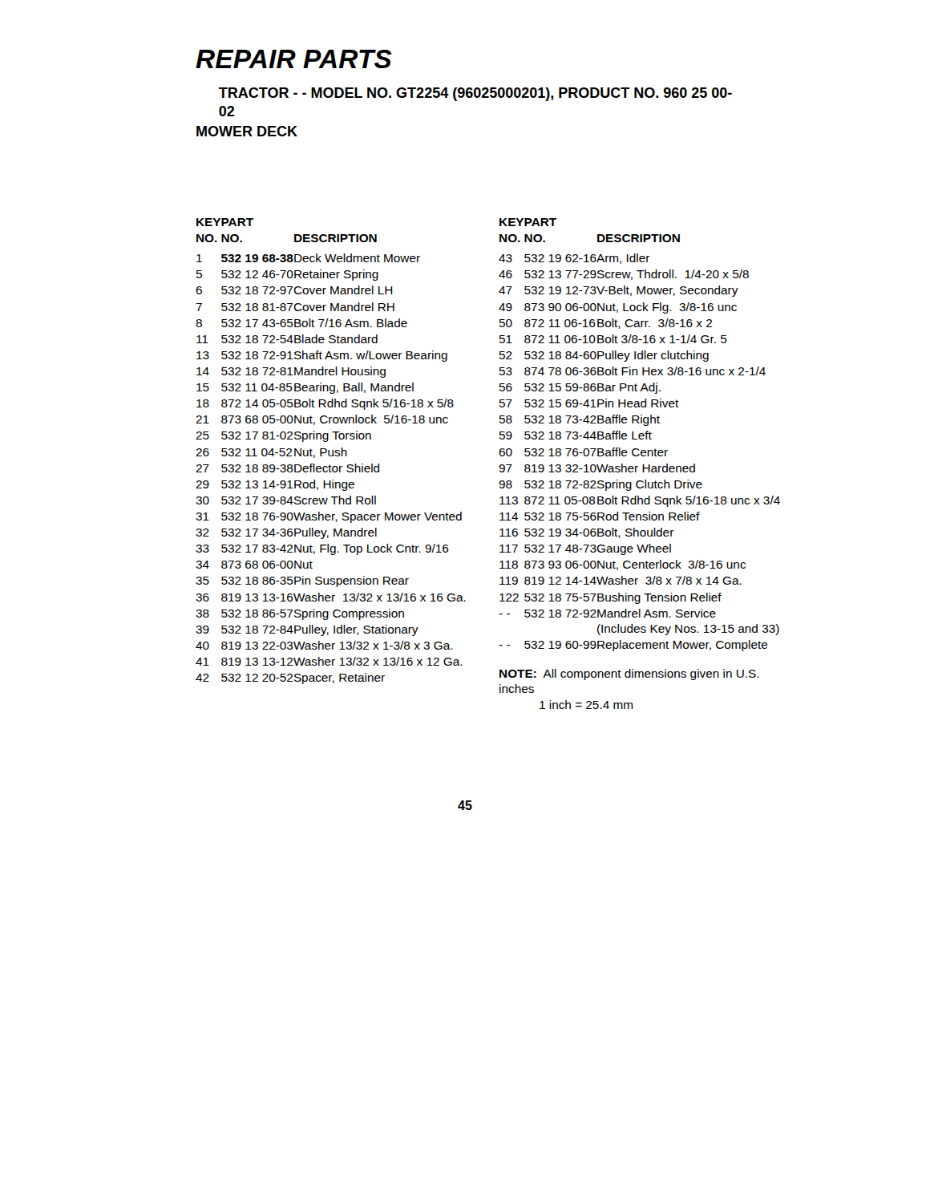REPAIR PARTS
TRACTOR - - MODEL NO. GT2254 (96025000201), PRODUCT NO. 960 25 00-02
MOWER DECK
| KEY | PART | |
| --- | --- | --- |
| NO. | NO. | DESCRIPTION |
| 1 | 532 19 68-38 | Deck Weldment Mower |
| 5 | 532 12 46-70 | Retainer Spring |
| 6 | 532 18 72-97 | Cover Mandrel LH |
| 7 | 532 18 81-87 | Cover Mandrel RH |
| 8 | 532 17 43-65 | Bolt 7/16 Asm. Blade |
| 11 | 532 18 72-54 | Blade Standard |
| 13 | 532 18 72-91 | Shaft Asm. w/Lower Bearing |
| 14 | 532 18 72-81 | Mandrel Housing |
| 15 | 532 11 04-85 | Bearing, Ball, Mandrel |
| 18 | 872 14 05-05 | Bolt Rdhd Sqnk 5/16-18 x 5/8 |
| 21 | 873 68 05-00 | Nut, Crownlock 5/16-18 unc |
| 25 | 532 17 81-02 | Spring Torsion |
| 26 | 532 11 04-52 | Nut, Push |
| 27 | 532 18 89-38 | Deflector Shield |
| 29 | 532 13 14-91 | Rod, Hinge |
| 30 | 532 17 39-84 | Screw Thd Roll |
| 31 | 532 18 76-90 | Washer, Spacer Mower Vented |
| 32 | 532 17 34-36 | Pulley, Mandrel |
| 33 | 532 17 83-42 | Nut, Flg. Top Lock Cntr. 9/16 |
| 34 | 873 68 06-00 | Nut |
| 35 | 532 18 86-35 | Pin Suspension Rear |
| 36 | 819 13 13-16 | Washer 13/32 x 13/16 x 16 Ga. |
| 38 | 532 18 86-57 | Spring Compression |
| 39 | 532 18 72-84 | Pulley, Idler, Stationary |
| 40 | 819 13 22-03 | Washer 13/32 x 1-3/8 x 3 Ga. |
| 41 | 819 13 13-12 | Washer 13/32 x 13/16 x 12 Ga. |
| 42 | 532 12 20-52 | Spacer, Retainer |
| KEY | PART | |
| --- | --- | --- |
| NO. | NO. | DESCRIPTION |
| 43 | 532 19 62-16 | Arm, Idler |
| 46 | 532 13 77-29 | Screw, Thdroll. 1/4-20 x 5/8 |
| 47 | 532 19 12-73 | V-Belt, Mower, Secondary |
| 49 | 873 90 06-00 | Nut, Lock Flg. 3/8-16 unc |
| 50 | 872 11 06-16 | Bolt, Carr. 3/8-16 x 2 |
| 51 | 872 11 06-10 | Bolt 3/8-16 x 1-1/4 Gr. 5 |
| 52 | 532 18 84-60 | Pulley Idler clutching |
| 53 | 874 78 06-36 | Bolt Fin Hex 3/8-16 unc x 2-1/4 |
| 56 | 532 15 59-86 | Bar Pnt Adj. |
| 57 | 532 15 69-41 | Pin Head Rivet |
| 58 | 532 18 73-42 | Baffle Right |
| 59 | 532 18 73-44 | Baffle Left |
| 60 | 532 18 76-07 | Baffle Center |
| 97 | 819 13 32-10 | Washer Hardened |
| 98 | 532 18 72-82 | Spring Clutch Drive |
| 113 | 872 11 05-08 | Bolt Rdhd Sqnk 5/16-18 unc x 3/4 |
| 114 | 532 18 75-56 | Rod Tension Relief |
| 116 | 532 19 34-06 | Bolt, Shoulder |
| 117 | 532 17 48-73 | Gauge Wheel |
| 118 | 873 93 06-00 | Nut, Centerlock 3/8-16 unc |
| 119 | 819 12 14-14 | Washer 3/8 x 7/8 x 14 Ga. |
| 122 | 532 18 75-57 | Bushing Tension Relief |
| - - | 532 18 72-92 | Mandrel Asm. Service (Includes Key Nos. 13-15 and 33) |
| - - | 532 19 60-99 | Replacement Mower, Complete |
NOTE: All component dimensions given in U.S. inches 1 inch = 25.4 mm
45